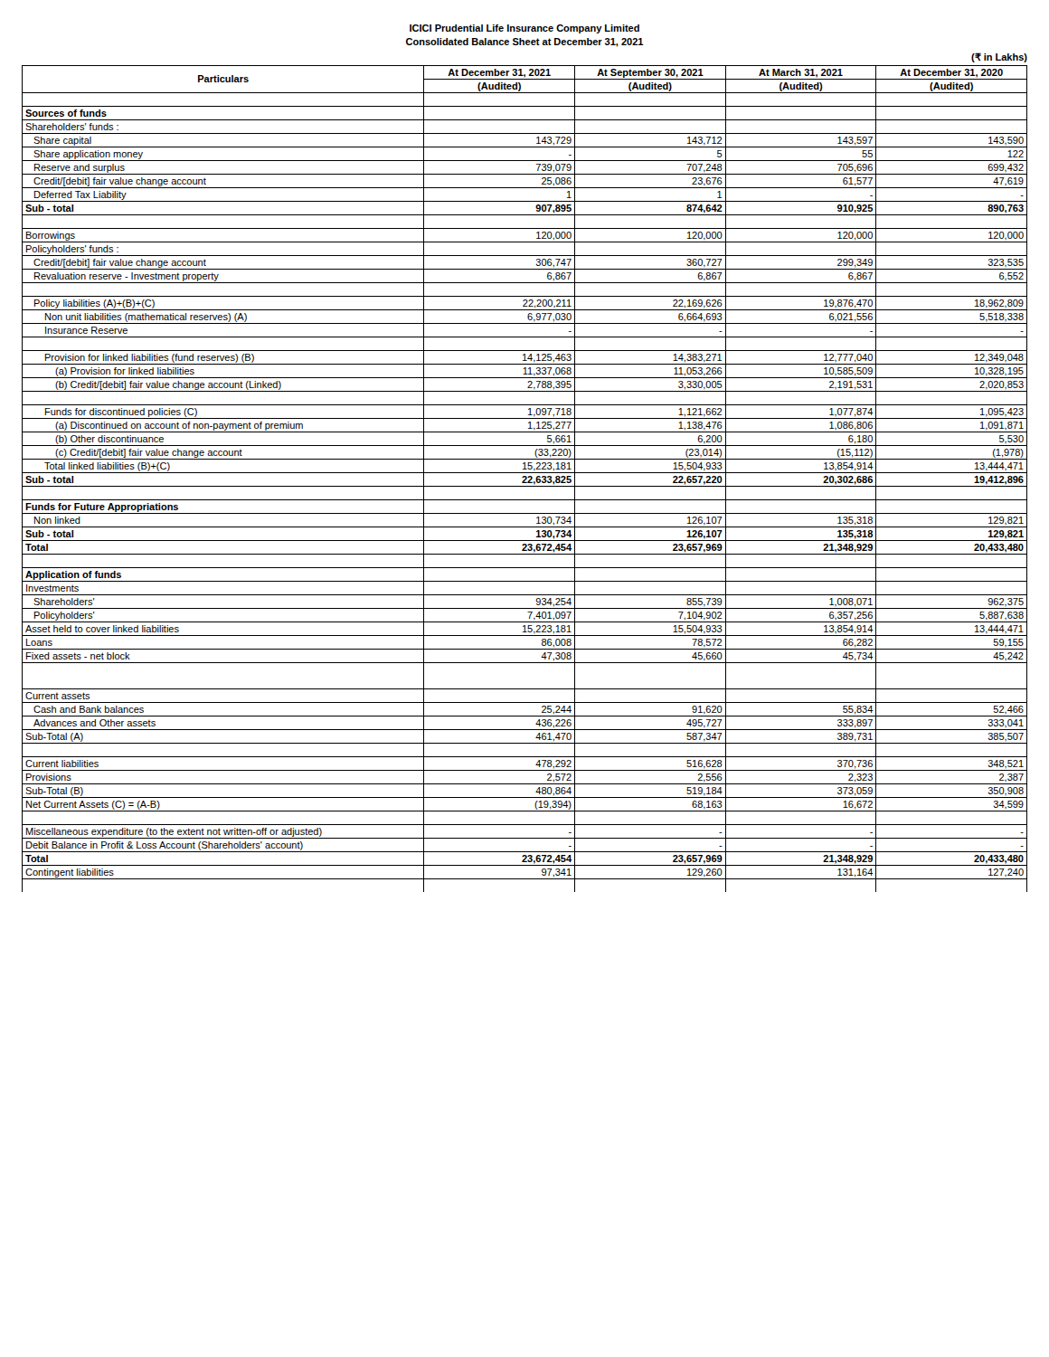ICICI Prudential Life Insurance Company Limited
Consolidated Balance Sheet at December 31, 2021
(₹ in Lakhs)
| Particulars | At December 31, 2021 | At September 30, 2021 | At March 31, 2021 | At December 31, 2020 |
| --- | --- | --- | --- | --- |
| (Audited) | (Audited) | (Audited) | (Audited) |
| Sources of funds | | | | |
| Shareholders' funds : | | | | |
| Share capital | 143,729 | 143,712 | 143,597 | 143,590 |
| Share application money | - | 5 | 55 | 122 |
| Reserve and surplus | 739,079 | 707,248 | 705,696 | 699,432 |
| Credit/[debit] fair value change account | 25,086 | 23,676 | 61,577 | 47,619 |
| Deferred Tax Liability | 1 | 1 | - | - |
| Sub - total | 907,895 | 874,642 | 910,925 | 890,763 |
| Borrowings | 120,000 | 120,000 | 120,000 | 120,000 |
| Policyholders' funds : | | | | |
| Credit/[debit] fair value change account | 306,747 | 360,727 | 299,349 | 323,535 |
| Revaluation reserve - Investment property | 6,867 | 6,867 | 6,867 | 6,552 |
| Policy liabilities (A)+(B)+(C) | 22,200,211 | 22,169,626 | 19,876,470 | 18,962,809 |
| Non unit liabilities (mathematical reserves) (A) | 6,977,030 | 6,664,693 | 6,021,556 | 5,518,338 |
| Insurance Reserve | - | - | - | - |
| Provision for linked liabilities (fund reserves) (B) | 14,125,463 | 14,383,271 | 12,777,040 | 12,349,048 |
| (a) Provision for linked liabilities | 11,337,068 | 11,053,266 | 10,585,509 | 10,328,195 |
| (b) Credit/[debit] fair value change account (Linked) | 2,788,395 | 3,330,005 | 2,191,531 | 2,020,853 |
| Funds for discontinued policies (C) | 1,097,718 | 1,121,662 | 1,077,874 | 1,095,423 |
| (a) Discontinued on account of non-payment of premium | 1,125,277 | 1,138,476 | 1,086,806 | 1,091,871 |
| (b) Other discontinuance | 5,661 | 6,200 | 6,180 | 5,530 |
| (c) Credit/[debit] fair value change account | (33,220) | (23,014) | (15,112) | (1,978) |
| Total linked liabilities (B)+(C) | 15,223,181 | 15,504,933 | 13,854,914 | 13,444,471 |
| Sub - total | 22,633,825 | 22,657,220 | 20,302,686 | 19,412,896 |
| Funds for Future Appropriations | | | | |
| Non linked | 130,734 | 126,107 | 135,318 | 129,821 |
| Sub - total | 130,734 | 126,107 | 135,318 | 129,821 |
| Total | 23,672,454 | 23,657,969 | 21,348,929 | 20,433,480 |
| Application of funds | | | | |
| Investments | | | | |
| Shareholders' | 934,254 | 855,739 | 1,008,071 | 962,375 |
| Policyholders' | 7,401,097 | 7,104,902 | 6,357,256 | 5,887,638 |
| Asset held to cover linked liabilities | 15,223,181 | 15,504,933 | 13,854,914 | 13,444,471 |
| Loans | 86,008 | 78,572 | 66,282 | 59,155 |
| Fixed assets - net block | 47,308 | 45,660 | 45,734 | 45,242 |
| Current assets | | | | |
| Cash and Bank balances | 25,244 | 91,620 | 55,834 | 52,466 |
| Advances and Other assets | 436,226 | 495,727 | 333,897 | 333,041 |
| Sub-Total (A) | 461,470 | 587,347 | 389,731 | 385,507 |
| Current liabilities | 478,292 | 516,628 | 370,736 | 348,521 |
| Provisions | 2,572 | 2,556 | 2,323 | 2,387 |
| Sub-Total (B) | 480,864 | 519,184 | 373,059 | 350,908 |
| Net Current Assets (C) = (A-B) | (19,394) | 68,163 | 16,672 | 34,599 |
| Miscellaneous expenditure (to the extent not written-off or adjusted) | - | - | - | - |
| Debit Balance in Profit & Loss Account (Shareholders' account) | - | - | - | - |
| Total | 23,672,454 | 23,657,969 | 21,348,929 | 20,433,480 |
| Contingent liabilities | 97,341 | 129,260 | 131,164 | 127,240 |